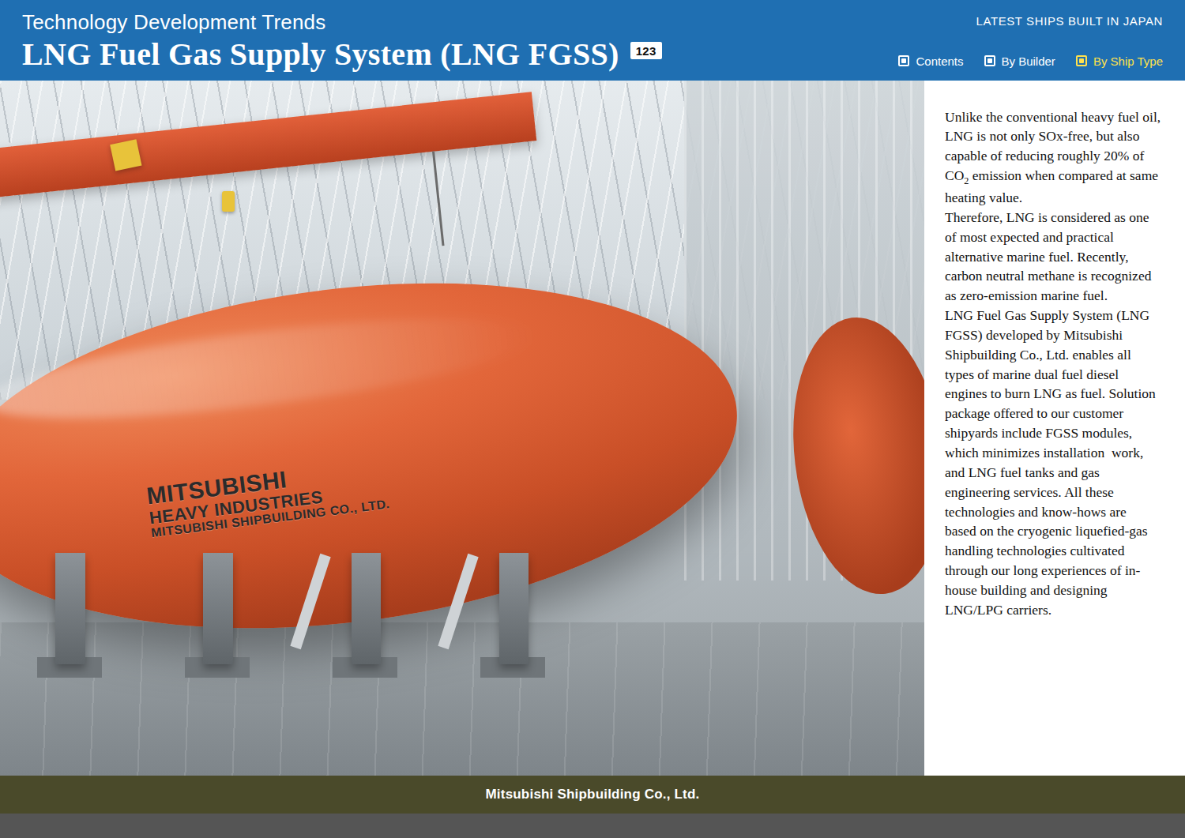Technology Development Trends
LATEST SHIPS BUILT IN JAPAN
LNG Fuel Gas Supply System (LNG FGSS) 123
Contents By Builder By Ship Type
MITSUBISHI
HEAVY INDUSTRIES
MITSUBISHI SHIPBUILDING CO., LTD.
Unlike the conventional heavy fuel oil, LNG is not only SOx-free, but also capable of reducing roughly 20% of CO2 emission when compared at same heating value.
Therefore, LNG is considered as one of most expected and practical alternative marine fuel. Recently, carbon neutral methane is recognized as zero-emission marine fuel.
LNG Fuel Gas Supply System (LNG FGSS) developed by Mitsubishi Shipbuilding Co., Ltd. enables all types of marine dual fuel diesel engines to burn LNG as fuel. Solution package offered to our customer shipyards include FGSS modules, which minimizes installation work, and LNG fuel tanks and gas engineering services. All these technologies and know-hows are based on the cryogenic liquefied-gas handling technologies cultivated through our long experiences of in-house building and designing LNG/LPG carriers.
Mitsubishi Shipbuilding Co., Ltd.